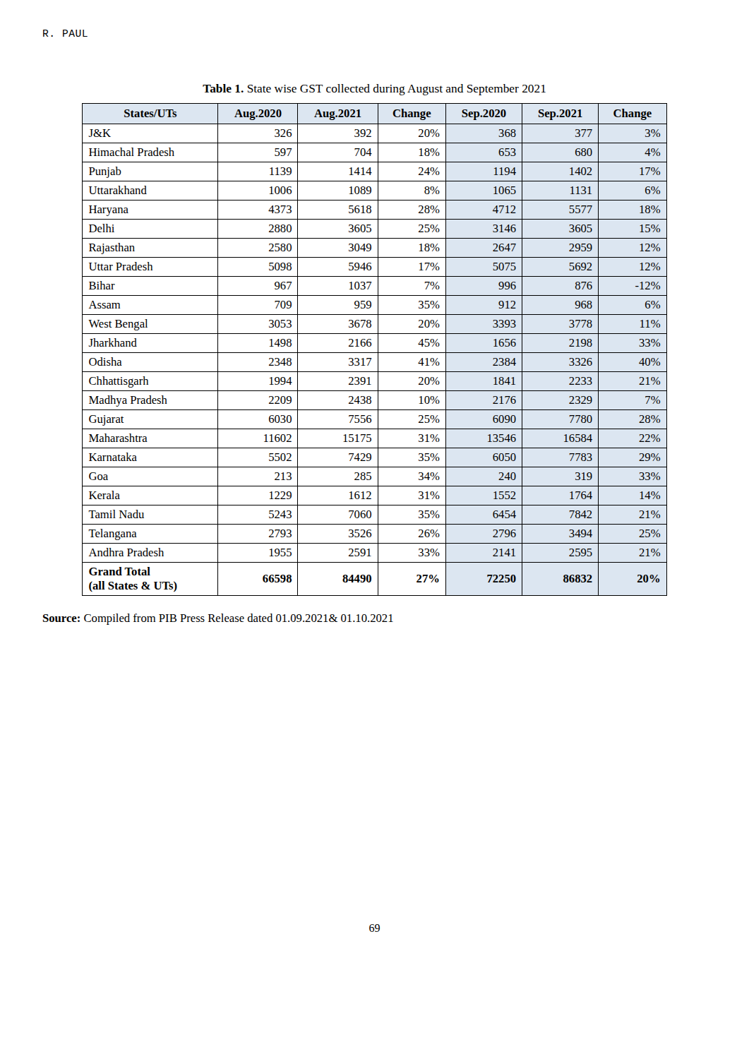R. PAUL
Table 1. State wise GST collected during August and September 2021
| States/UTs | Aug.2020 | Aug.2021 | Change | Sep.2020 | Sep.2021 | Change |
| --- | --- | --- | --- | --- | --- | --- |
| J&K | 326 | 392 | 20% | 368 | 377 | 3% |
| Himachal Pradesh | 597 | 704 | 18% | 653 | 680 | 4% |
| Punjab | 1139 | 1414 | 24% | 1194 | 1402 | 17% |
| Uttarakhand | 1006 | 1089 | 8% | 1065 | 1131 | 6% |
| Haryana | 4373 | 5618 | 28% | 4712 | 5577 | 18% |
| Delhi | 2880 | 3605 | 25% | 3146 | 3605 | 15% |
| Rajasthan | 2580 | 3049 | 18% | 2647 | 2959 | 12% |
| Uttar Pradesh | 5098 | 5946 | 17% | 5075 | 5692 | 12% |
| Bihar | 967 | 1037 | 7% | 996 | 876 | -12% |
| Assam | 709 | 959 | 35% | 912 | 968 | 6% |
| West Bengal | 3053 | 3678 | 20% | 3393 | 3778 | 11% |
| Jharkhand | 1498 | 2166 | 45% | 1656 | 2198 | 33% |
| Odisha | 2348 | 3317 | 41% | 2384 | 3326 | 40% |
| Chhattisgarh | 1994 | 2391 | 20% | 1841 | 2233 | 21% |
| Madhya Pradesh | 2209 | 2438 | 10% | 2176 | 2329 | 7% |
| Gujarat | 6030 | 7556 | 25% | 6090 | 7780 | 28% |
| Maharashtra | 11602 | 15175 | 31% | 13546 | 16584 | 22% |
| Karnataka | 5502 | 7429 | 35% | 6050 | 7783 | 29% |
| Goa | 213 | 285 | 34% | 240 | 319 | 33% |
| Kerala | 1229 | 1612 | 31% | 1552 | 1764 | 14% |
| Tamil Nadu | 5243 | 7060 | 35% | 6454 | 7842 | 21% |
| Telangana | 2793 | 3526 | 26% | 2796 | 3494 | 25% |
| Andhra Pradesh | 1955 | 2591 | 33% | 2141 | 2595 | 21% |
| Grand Total (all States & UTs) | 66598 | 84490 | 27% | 72250 | 86832 | 20% |
Source: Compiled from PIB Press Release dated 01.09.2021& 01.10.2021
69